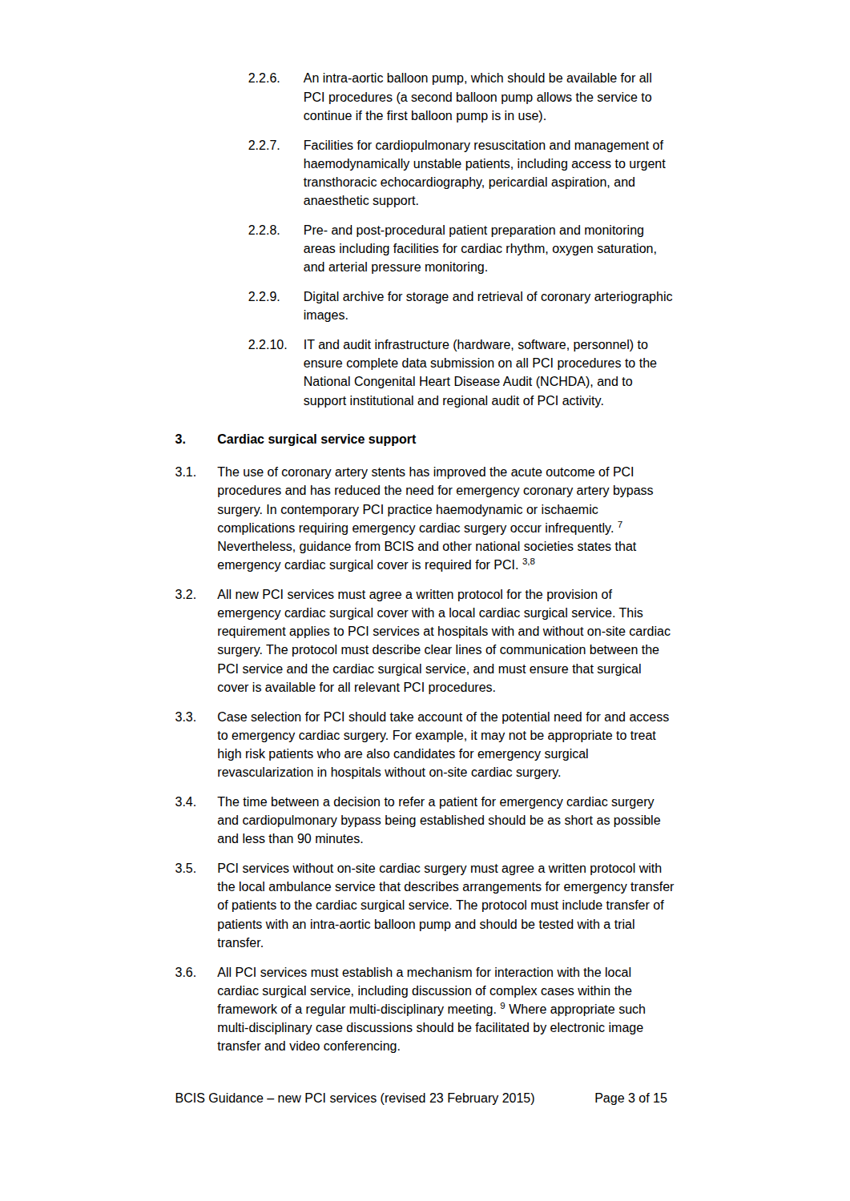2.2.6.
An intra-aortic balloon pump, which should be available for all PCI procedures (a second balloon pump allows the service to continue if the first balloon pump is in use).
2.2.7.
Facilities for cardiopulmonary resuscitation and management of haemodynamically unstable patients, including access to urgent transthoracic echocardiography, pericardial aspiration, and anaesthetic support.
2.2.8.
Pre- and post-procedural patient preparation and monitoring areas including facilities for cardiac rhythm, oxygen saturation, and arterial pressure monitoring.
2.2.9.
Digital archive for storage and retrieval of coronary arteriographic images.
2.2.10.
IT and audit infrastructure (hardware, software, personnel) to ensure complete data submission on all PCI procedures to the National Congenital Heart Disease Audit (NCHDA), and to support institutional and regional audit of PCI activity.
3. Cardiac surgical service support
3.1.
The use of coronary artery stents has improved the acute outcome of PCI procedures and has reduced the need for emergency coronary artery bypass surgery. In contemporary PCI practice haemodynamic or ischaemic complications requiring emergency cardiac surgery occur infrequently. 7 Nevertheless, guidance from BCIS and other national societies states that emergency cardiac surgical cover is required for PCI. 3,8
3.2.
All new PCI services must agree a written protocol for the provision of emergency cardiac surgical cover with a local cardiac surgical service. This requirement applies to PCI services at hospitals with and without on-site cardiac surgery. The protocol must describe clear lines of communication between the PCI service and the cardiac surgical service, and must ensure that surgical cover is available for all relevant PCI procedures.
3.3.
Case selection for PCI should take account of the potential need for and access to emergency cardiac surgery. For example, it may not be appropriate to treat high risk patients who are also candidates for emergency surgical revascularization in hospitals without on-site cardiac surgery.
3.4.
The time between a decision to refer a patient for emergency cardiac surgery and cardiopulmonary bypass being established should be as short as possible and less than 90 minutes.
3.5.
PCI services without on-site cardiac surgery must agree a written protocol with the local ambulance service that describes arrangements for emergency transfer of patients to the cardiac surgical service. The protocol must include transfer of patients with an intra-aortic balloon pump and should be tested with a trial transfer.
3.6.
All PCI services must establish a mechanism for interaction with the local cardiac surgical service, including discussion of complex cases within the framework of a regular multi-disciplinary meeting. 9 Where appropriate such multi-disciplinary case discussions should be facilitated by electronic image transfer and video conferencing.
BCIS Guidance – new PCI services (revised 23 February 2015)
Page 3 of 15